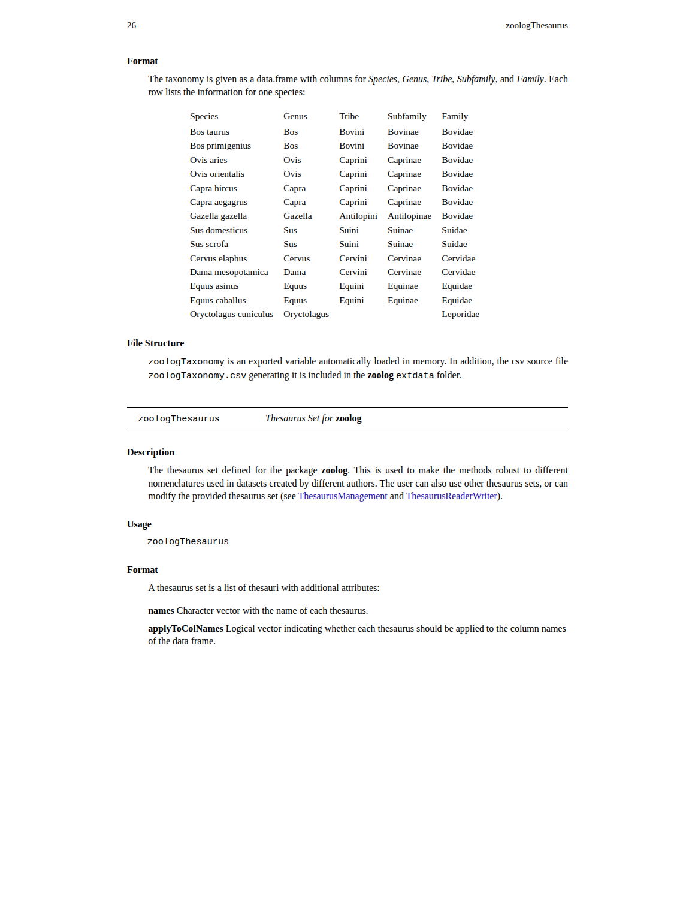26 zoologThesaurus
Format
The taxonomy is given as a data.frame with columns for Species, Genus, Tribe, Subfamily, and Family. Each row lists the information for one species:
| Species | Genus | Tribe | Subfamily | Family |
| --- | --- | --- | --- | --- |
| Bos taurus | Bos | Bovini | Bovinae | Bovidae |
| Bos primigenius | Bos | Bovini | Bovinae | Bovidae |
| Ovis aries | Ovis | Caprini | Caprinae | Bovidae |
| Ovis orientalis | Ovis | Caprini | Caprinae | Bovidae |
| Capra hircus | Capra | Caprini | Caprinae | Bovidae |
| Capra aegagrus | Capra | Caprini | Caprinae | Bovidae |
| Gazella gazella | Gazella | Antilopini | Antilopinae | Bovidae |
| Sus domesticus | Sus | Suini | Suinae | Suidae |
| Sus scrofa | Sus | Suini | Suinae | Suidae |
| Cervus elaphus | Cervus | Cervini | Cervinae | Cervidae |
| Dama mesopotamica | Dama | Cervini | Cervinae | Cervidae |
| Equus asinus | Equus | Equini | Equinae | Equidae |
| Equus caballus | Equus | Equini | Equinae | Equidae |
| Oryctolagus cuniculus | Oryctolagus | | | Leporidae |
File Structure
zoologTaxonomy is an exported variable automatically loaded in memory. In addition, the csv source file zoologTaxonomy.csv generating it is included in the zoolog extdata folder.
zoologThesaurus Thesaurus Set for zoolog
Description
The thesaurus set defined for the package zoolog. This is used to make the methods robust to different nomenclatures used in datasets created by different authors. The user can also use other thesaurus sets, or can modify the provided thesaurus set (see ThesaurusManagement and ThesaurusReaderWriter).
Usage
zoologThesaurus
Format
A thesaurus set is a list of thesauri with additional attributes:
names
Character vector with the name of each thesaurus.
applyToColNames
Logical vector indicating whether each thesaurus should be applied to the column names of the data frame.